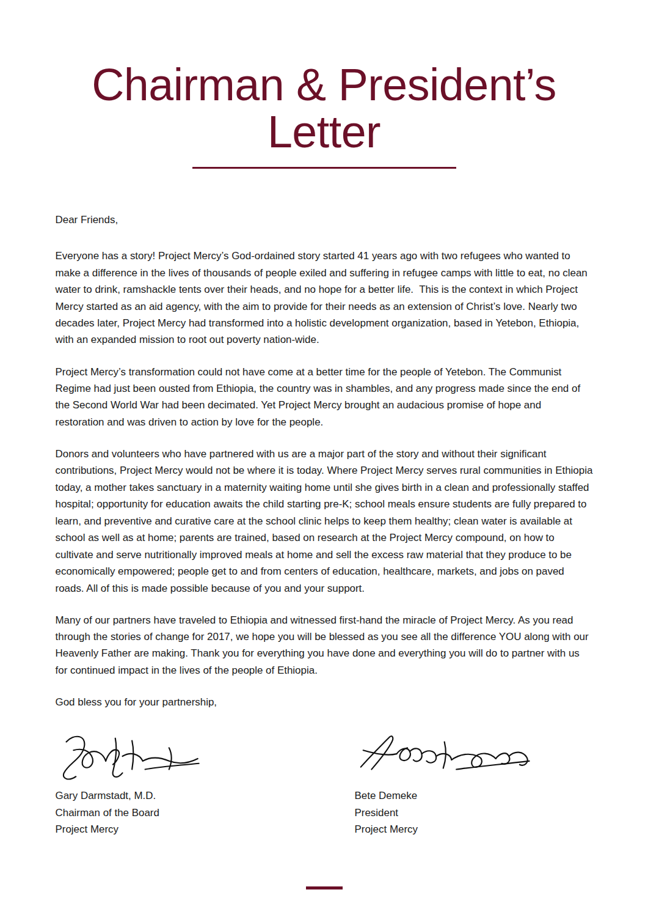Chairman & President’s Letter
Dear Friends,
Everyone has a story! Project Mercy’s God-ordained story started 41 years ago with two refugees who wanted to make a difference in the lives of thousands of people exiled and suffering in refugee camps with little to eat, no clean water to drink, ramshackle tents over their heads, and no hope for a better life. This is the context in which Project Mercy started as an aid agency, with the aim to provide for their needs as an extension of Christ’s love. Nearly two decades later, Project Mercy had transformed into a holistic development organization, based in Yetebon, Ethiopia, with an expanded mission to root out poverty nation-wide.
Project Mercy’s transformation could not have come at a better time for the people of Yetebon. The Communist Regime had just been ousted from Ethiopia, the country was in shambles, and any progress made since the end of the Second World War had been decimated. Yet Project Mercy brought an audacious promise of hope and restoration and was driven to action by love for the people.
Donors and volunteers who have partnered with us are a major part of the story and without their significant contributions, Project Mercy would not be where it is today. Where Project Mercy serves rural communities in Ethiopia today, a mother takes sanctuary in a maternity waiting home until she gives birth in a clean and professionally staffed hospital; opportunity for education awaits the child starting pre-K; school meals ensure students are fully prepared to learn, and preventive and curative care at the school clinic helps to keep them healthy; clean water is available at school as well as at home; parents are trained, based on research at the Project Mercy compound, on how to cultivate and serve nutritionally improved meals at home and sell the excess raw material that they produce to be economically empowered; people get to and from centers of education, healthcare, markets, and jobs on paved roads. All of this is made possible because of you and your support.
Many of our partners have traveled to Ethiopia and witnessed first-hand the miracle of Project Mercy. As you read through the stories of change for 2017, we hope you will be blessed as you see all the difference YOU along with our Heavenly Father are making. Thank you for everything you have done and everything you will do to partner with us for continued impact in the lives of the people of Ethiopia.
God bless you for your partnership,
Gary Darmstadt, M.D.
Chairman of the Board
Project Mercy
Bete Demeke
President
Project Mercy